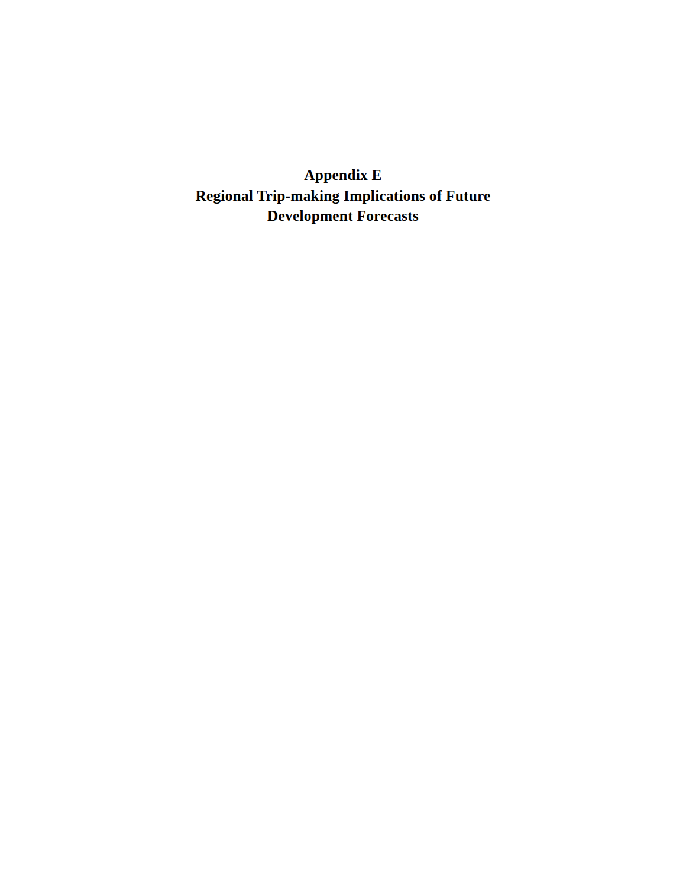Appendix E
Regional Trip-making Implications of Future Development Forecasts